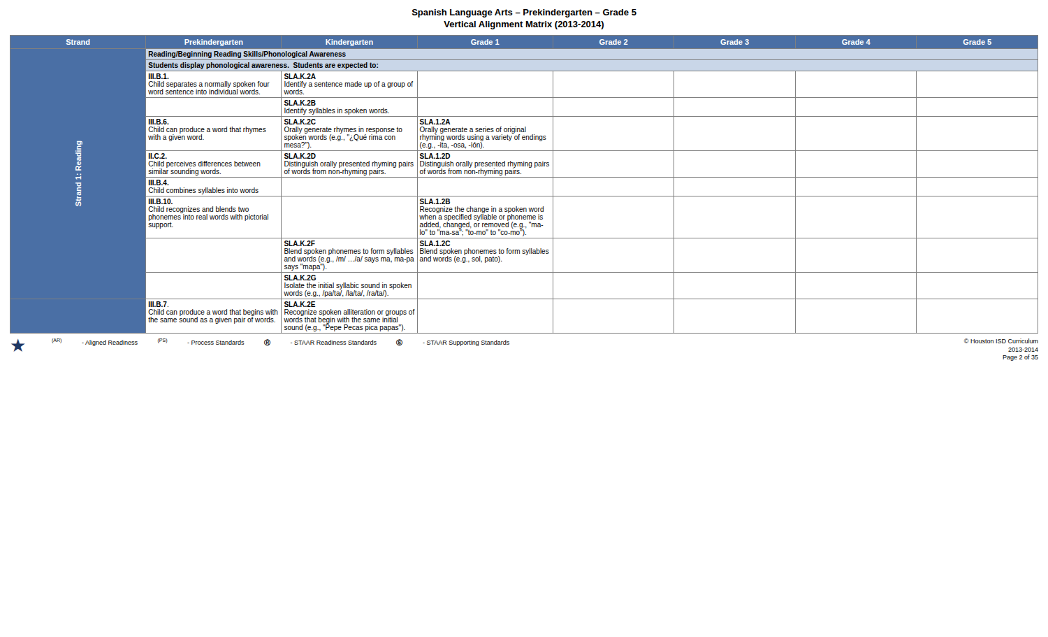Spanish Language Arts – Prekindergarten – Grade 5
Vertical Alignment Matrix (2013-2014)
| Strand | Prekindergarten | Kindergarten | Grade 1 | Grade 2 | Grade 3 | Grade 4 | Grade 5 |
| --- | --- | --- | --- | --- | --- | --- | --- |
| Strand 1: Reading | Reading/Beginning Reading Skills/Phonological Awareness |
| Students display phonological awareness. Students are expected to: |
| III.B.1. Child separates a normally spoken four word sentence into individual words. | SLA.K.2A Identify a sentence made up of a group of words. | | | | | |
| | SLA.K.2B Identify syllables in spoken words. | | | | | |
| III.B.6. Child can produce a word that rhymes with a given word. | SLA.K.2C Orally generate rhymes in response to spoken words (e.g., "¿Qué rima con mesa?"). | SLA.1.2A Orally generate a series of original rhyming words using a variety of endings (e.g., -ita, -osa, -ión). | | | | |
| II.C.2. Child perceives differences between similar sounding words. | SLA.K.2D Distinguish orally presented rhyming pairs of words from non-rhyming pairs. | SLA.1.2D Distinguish orally presented rhyming pairs of words from non-rhyming pairs. | | | | |
| III.B.4. Child combines syllables into words | | | | | | |
| III.B.10. Child recognizes and blends two phonemes into real words with pictorial support. | | SLA.1.2B Recognize the change in a spoken word when a specified syllable or phoneme is added, changed, or removed (e.g., "ma-lo" to "ma-sa"; "to-mo" to "co-mo"). | | | | |
| | SLA.K.2F Blend spoken phonemes to form syllables and words (e.g., /m/ …/a/ says ma, ma-pa says "mapa"). | SLA.1.2C Blend spoken phonemes to form syllables and words (e.g., sol, pato). | | | | |
| | SLA.K.2G Isolate the initial syllabic sound in spoken words (e.g., /pa/ta/, /la/ta/, /ra/ta/). | | | | | |
| | III.B.7 . Child can produce a word that begins with the same sound as a given pair of words. | SLA.K.2E Recognize spoken alliteration or groups of words that begin with the same initial sound (e.g., "Pepe Pecas pica papas"). | | | | | |
★
(AR) - Aligned Readiness (PS) - Process Standards Ⓡ - STAAR Readiness Standards Ⓢ - STAAR Supporting Standards
© Houston ISD Curriculum
2013-2014
Page 2 of 35